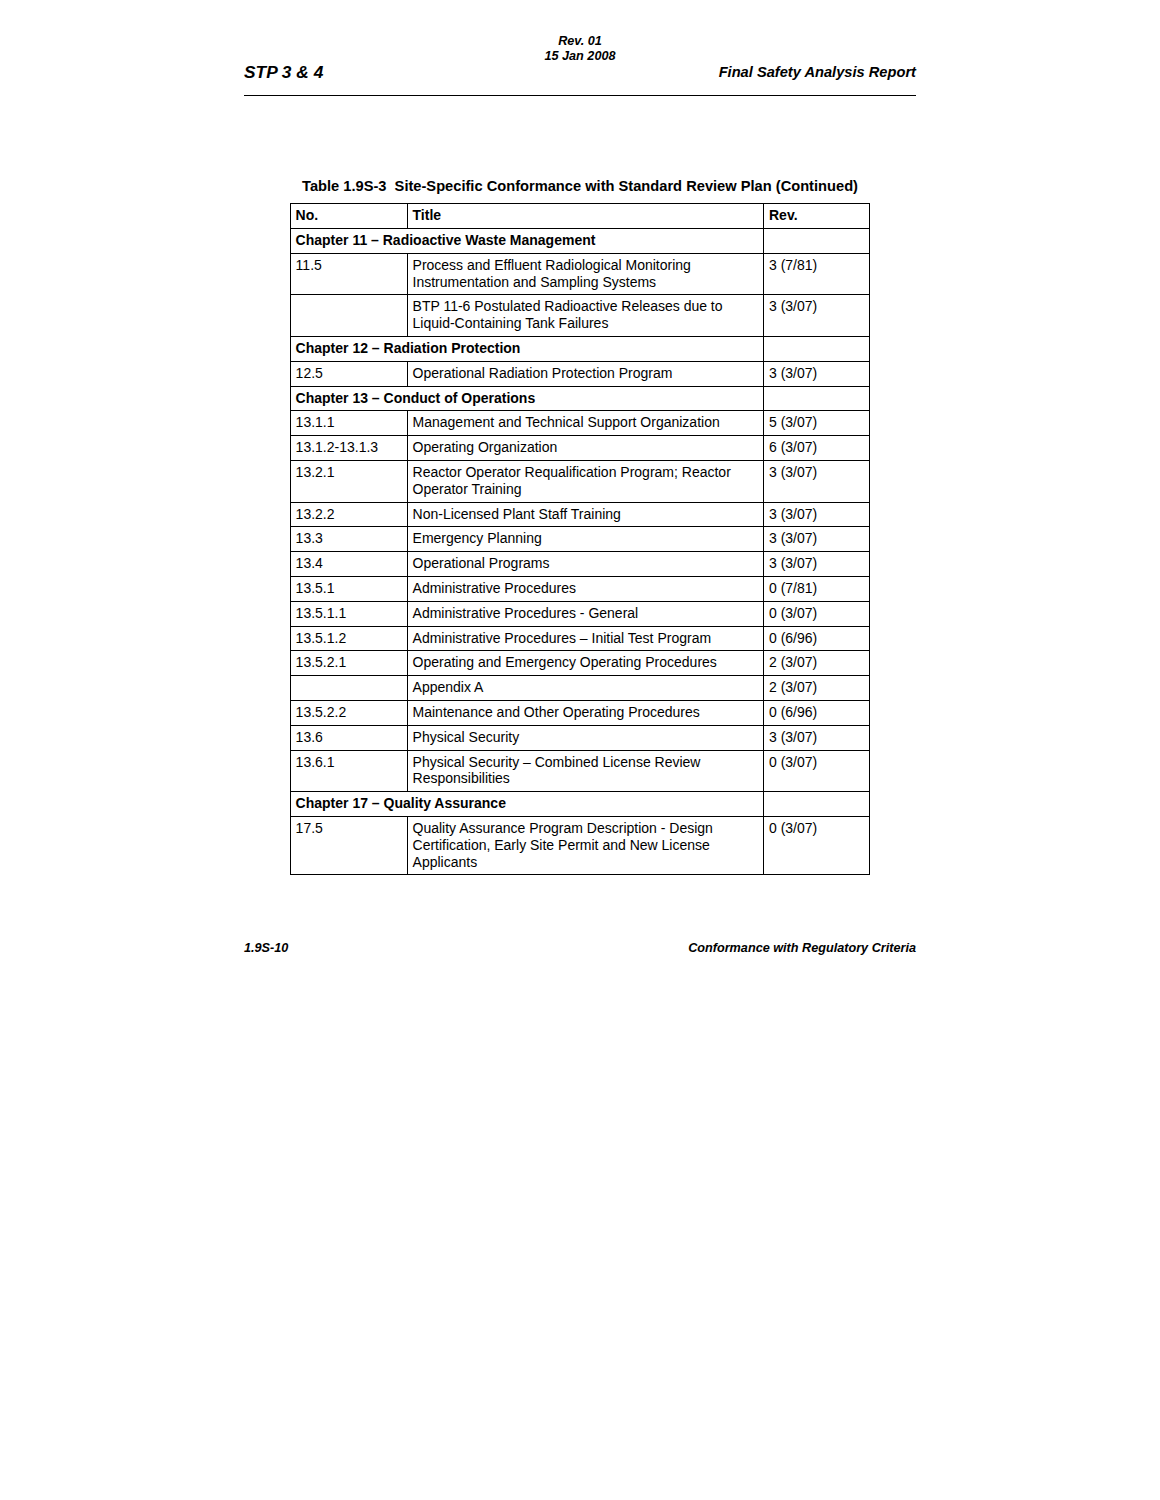Rev. 01
15 Jan 2008
STP 3 & 4
Final Safety Analysis Report
Table 1.9S-3 Site-Specific Conformance with Standard Review Plan (Continued)
| No. | Title | Rev. |
| --- | --- | --- |
| Chapter 11 – Radioactive Waste Management | |
| 11.5 | Process and Effluent Radiological Monitoring Instrumentation and Sampling Systems | 3 (7/81) |
| | BTP 11-6 Postulated Radioactive Releases due to Liquid-Containing Tank Failures | 3 (3/07) |
| Chapter 12 – Radiation Protection | |
| 12.5 | Operational Radiation Protection Program | 3 (3/07) |
| Chapter 13 – Conduct of Operations | |
| 13.1.1 | Management and Technical Support Organization | 5 (3/07) |
| 13.1.2-13.1.3 | Operating Organization | 6 (3/07) |
| 13.2.1 | Reactor Operator Requalification Program; Reactor Operator Training | 3 (3/07) |
| 13.2.2 | Non-Licensed Plant Staff Training | 3 (3/07) |
| 13.3 | Emergency Planning | 3 (3/07) |
| 13.4 | Operational Programs | 3 (3/07) |
| 13.5.1 | Administrative Procedures | 0 (7/81) |
| 13.5.1.1 | Administrative Procedures - General | 0 (3/07) |
| 13.5.1.2 | Administrative Procedures – Initial Test Program | 0 (6/96) |
| 13.5.2.1 | Operating and Emergency Operating Procedures | 2 (3/07) |
| | Appendix A | 2 (3/07) |
| 13.5.2.2 | Maintenance and Other Operating Procedures | 0 (6/96) |
| 13.6 | Physical Security | 3 (3/07) |
| 13.6.1 | Physical Security – Combined License Review Responsibilities | 0 (3/07) |
| Chapter 17 – Quality Assurance | |
| 17.5 | Quality Assurance Program Description - Design Certification, Early Site Permit and New License Applicants | 0 (3/07) |
1.9S-10
Conformance with Regulatory Criteria